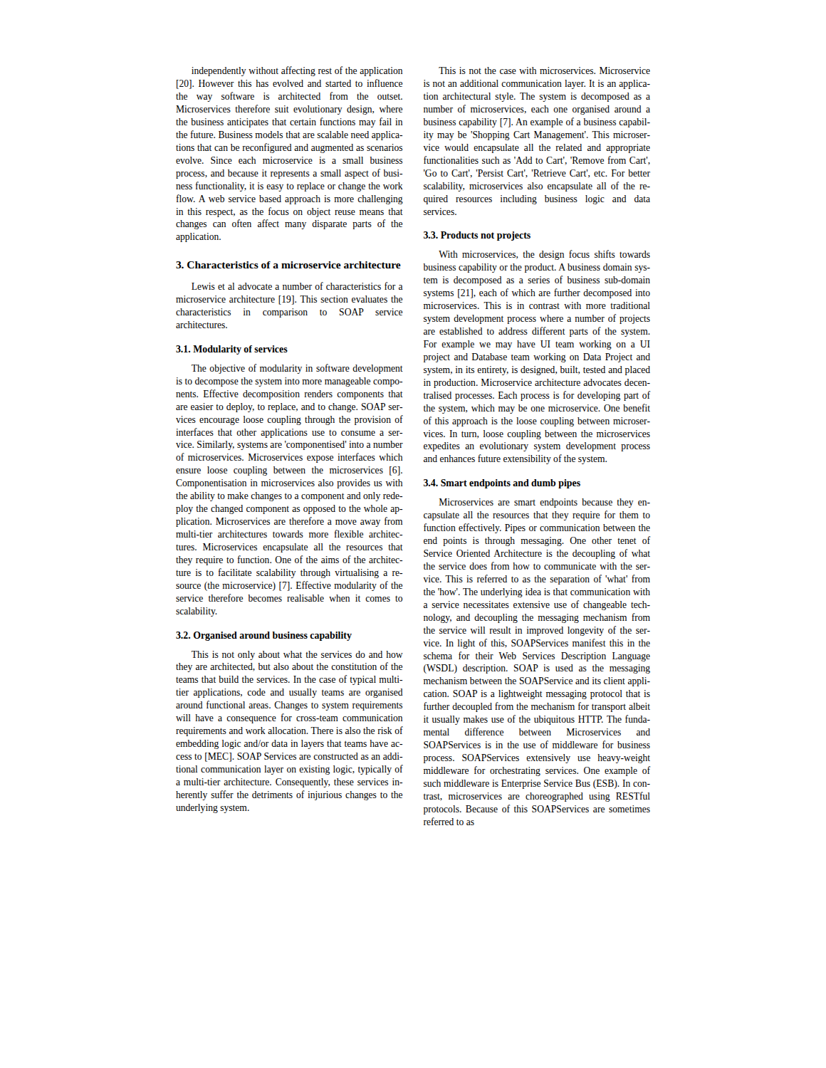independently without affecting rest of the application [20]. However this has evolved and started to influence the way software is architected from the outset. Microservices therefore suit evolutionary design, where the business anticipates that certain functions may fail in the future. Business models that are scalable need applications that can be reconfigured and augmented as scenarios evolve. Since each microservice is a small business process, and because it represents a small aspect of business functionality, it is easy to replace or change the work flow. A web service based approach is more challenging in this respect, as the focus on object reuse means that changes can often affect many disparate parts of the application.
3. Characteristics of a microservice architecture
Lewis et al advocate a number of characteristics for a microservice architecture [19]. This section evaluates the characteristics in comparison to SOAP service architectures.
3.1. Modularity of services
The objective of modularity in software development is to decompose the system into more manageable components. Effective decomposition renders components that are easier to deploy, to replace, and to change. SOAP services encourage loose coupling through the provision of interfaces that other applications use to consume a service. Similarly, systems are 'componentised' into a number of microservices. Microservices expose interfaces which ensure loose coupling between the microservices [6]. Componentisation in microservices also provides us with the ability to make changes to a component and only redeploy the changed component as opposed to the whole application. Microservices are therefore a move away from multi-tier architectures towards more flexible architectures. Microservices encapsulate all the resources that they require to function. One of the aims of the architecture is to facilitate scalability through virtualising a resource (the microservice) [7]. Effective modularity of the service therefore becomes realisable when it comes to scalability.
3.2. Organised around business capability
This is not only about what the services do and how they are architected, but also about the constitution of the teams that build the services. In the case of typical multi-tier applications, code and usually teams are organised around functional areas. Changes to system requirements will have a consequence for cross-team communication requirements and work allocation. There is also the risk of embedding logic and/or data in layers that teams have access to [MEC]. SOAP Services are constructed as an additional communication layer on existing logic, typically of a multi-tier architecture. Consequently, these services inherently suffer the detriments of injurious changes to the underlying system.
This is not the case with microservices. Microservice is not an additional communication layer. It is an application architectural style. The system is decomposed as a number of microservices, each one organised around a business capability [7]. An example of a business capability may be 'Shopping Cart Management'. This microservice would encapsulate all the related and appropriate functionalities such as 'Add to Cart', 'Remove from Cart', 'Go to Cart', 'Persist Cart', 'Retrieve Cart', etc. For better scalability, microservices also encapsulate all of the required resources including business logic and data services.
3.3. Products not projects
With microservices, the design focus shifts towards business capability or the product. A business domain system is decomposed as a series of business sub-domain systems [21], each of which are further decomposed into microservices. This is in contrast with more traditional system development process where a number of projects are established to address different parts of the system. For example we may have UI team working on a UI project and Database team working on Data Project and system, in its entirety, is designed, built, tested and placed in production. Microservice architecture advocates decentralised processes. Each process is for developing part of the system, which may be one microservice. One benefit of this approach is the loose coupling between microservices. In turn, loose coupling between the microservices expedites an evolutionary system development process and enhances future extensibility of the system.
3.4. Smart endpoints and dumb pipes
Microservices are smart endpoints because they encapsulate all the resources that they require for them to function effectively. Pipes or communication between the end points is through messaging. One other tenet of Service Oriented Architecture is the decoupling of what the service does from how to communicate with the service. This is referred to as the separation of 'what' from the 'how'. The underlying idea is that communication with a service necessitates extensive use of changeable technology, and decoupling the messaging mechanism from the service will result in improved longevity of the service. In light of this, SOAPServices manifest this in the schema for their Web Services Description Language (WSDL) description. SOAP is used as the messaging mechanism between the SOAPService and its client application. SOAP is a lightweight messaging protocol that is further decoupled from the mechanism for transport albeit it usually makes use of the ubiquitous HTTP. The fundamental difference between Microservices and SOAPServices is in the use of middleware for business process. SOAPServices extensively use heavy-weight middleware for orchestrating services. One example of such middleware is Enterprise Service Bus (ESB). In contrast, microservices are choreographed using RESTful protocols. Because of this SOAPServices are sometimes referred to as